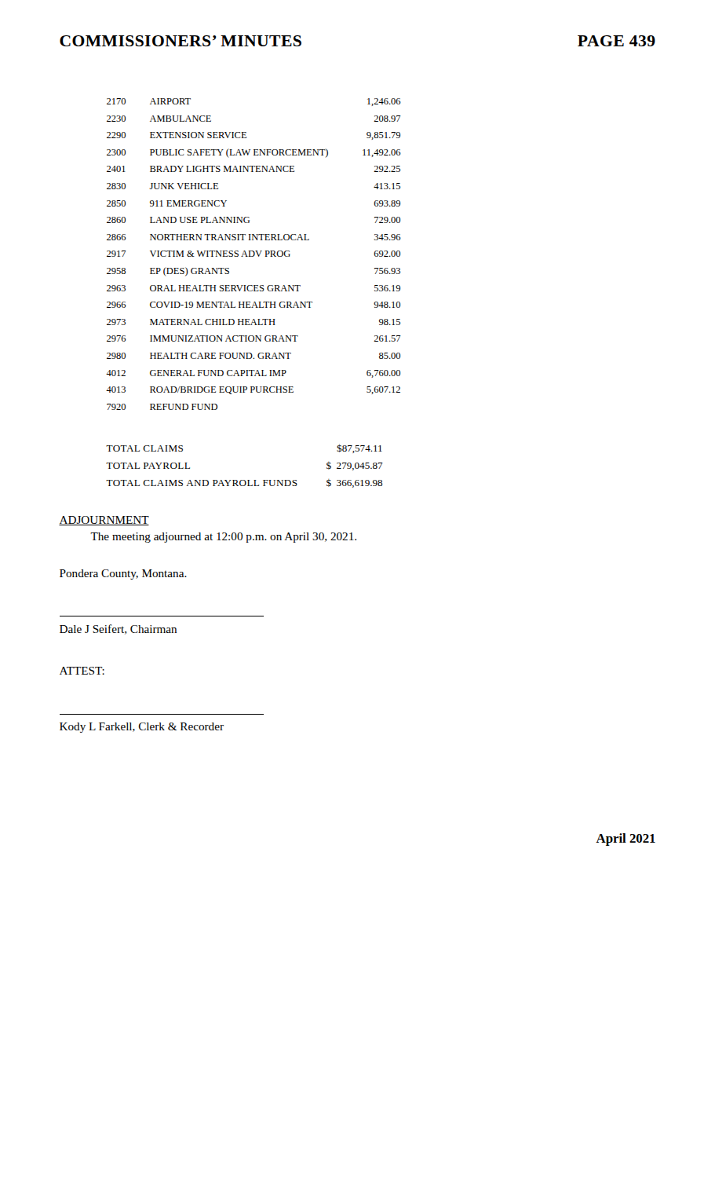COMMISSIONERS’ MINUTES PAGE 439
| 2170 | AIRPORT | 1,246.06 |
| 2230 | AMBULANCE | 208.97 |
| 2290 | EXTENSION SERVICE | 9,851.79 |
| 2300 | PUBLIC SAFETY (LAW ENFORCEMENT) | 11,492.06 |
| 2401 | BRADY LIGHTS MAINTENANCE | 292.25 |
| 2830 | JUNK VEHICLE | 413.15 |
| 2850 | 911 EMERGENCY | 693.89 |
| 2860 | LAND USE PLANNING | 729.00 |
| 2866 | NORTHERN TRANSIT INTERLOCAL | 345.96 |
| 2917 | VICTIM & WITNESS ADV PROG | 692.00 |
| 2958 | EP (DES) GRANTS | 756.93 |
| 2963 | ORAL HEALTH SERVICES GRANT | 536.19 |
| 2966 | COVID-19 MENTAL HEALTH GRANT | 948.10 |
| 2973 | MATERNAL CHILD HEALTH | 98.15 |
| 2976 | IMMUNIZATION ACTION GRANT | 261.57 |
| 2980 | HEALTH CARE FOUND. GRANT | 85.00 |
| 4012 | GENERAL FUND CAPITAL IMP | 6,760.00 |
| 4013 | ROAD/BRIDGE EQUIP PURCHSE | 5,607.12 |
| 7920 | REFUND FUND | |
| TOTAL CLAIMS | $87,574.11 |
| TOTAL PAYROLL | $ 279,045.87 |
| TOTAL CLAIMS AND PAYROLL FUNDS | $ 366,619.98 |
ADJOURNMENT
The meeting adjourned at 12:00 p.m. on April 30, 2021.
Pondera County, Montana.
Dale J Seifert, Chairman
ATTEST:
Kody L Farkell, Clerk & Recorder
April 2021